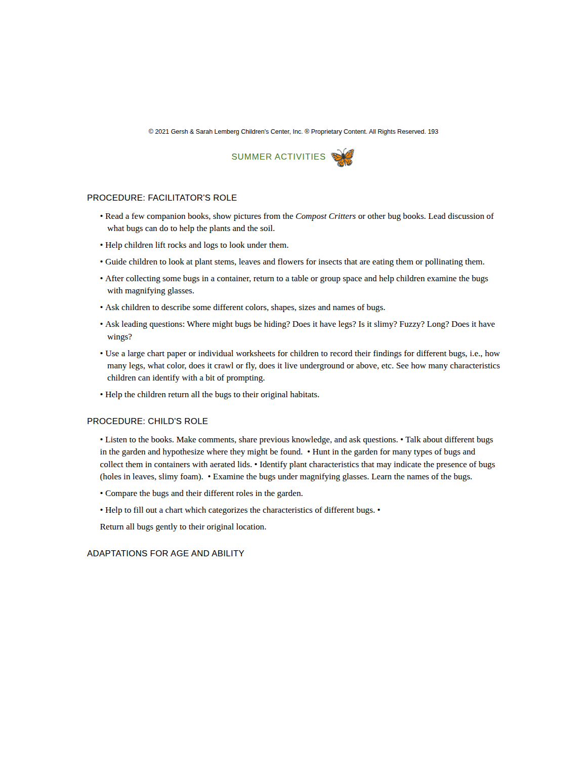© 2021 Gersh & Sarah Lemberg Children's Center, Inc. ® Proprietary Content. All Rights Reserved. 193
SUMMER ACTIVITIES
🦋
PROCEDURE: FACILITATOR'S ROLE
Read a few companion books, show pictures from the Compost Critters or other bug books. Lead discussion of what bugs can do to help the plants and the soil.
Help children lift rocks and logs to look under them.
Guide children to look at plant stems, leaves and flowers for insects that are eating them or pollinating them.
After collecting some bugs in a container, return to a table or group space and help children examine the bugs with magnifying glasses.
Ask children to describe some different colors, shapes, sizes and names of bugs.
Ask leading questions: Where might bugs be hiding? Does it have legs? Is it slimy? Fuzzy? Long? Does it have wings?
Use a large chart paper or individual worksheets for children to record their findings for different bugs, i.e., how many legs, what color, does it crawl or fly, does it live underground or above, etc. See how many characteristics children can identify with a bit of prompting.
Help the children return all the bugs to their original habitats.
PROCEDURE: CHILD'S ROLE
• Listen to the books. Make comments, share previous knowledge, and ask questions. • Talk about different bugs in the garden and hypothesize where they might be found. • Hunt in the garden for many types of bugs and collect them in containers with aerated lids. • Identify plant characteristics that may indicate the presence of bugs (holes in leaves, slimy foam). • Examine the bugs under magnifying glasses. Learn the names of the bugs.
• Compare the bugs and their different roles in the garden.
• Help to fill out a chart which categorizes the characteristics of different bugs. •
Return all bugs gently to their original location.
ADAPTATIONS FOR AGE AND ABILITY